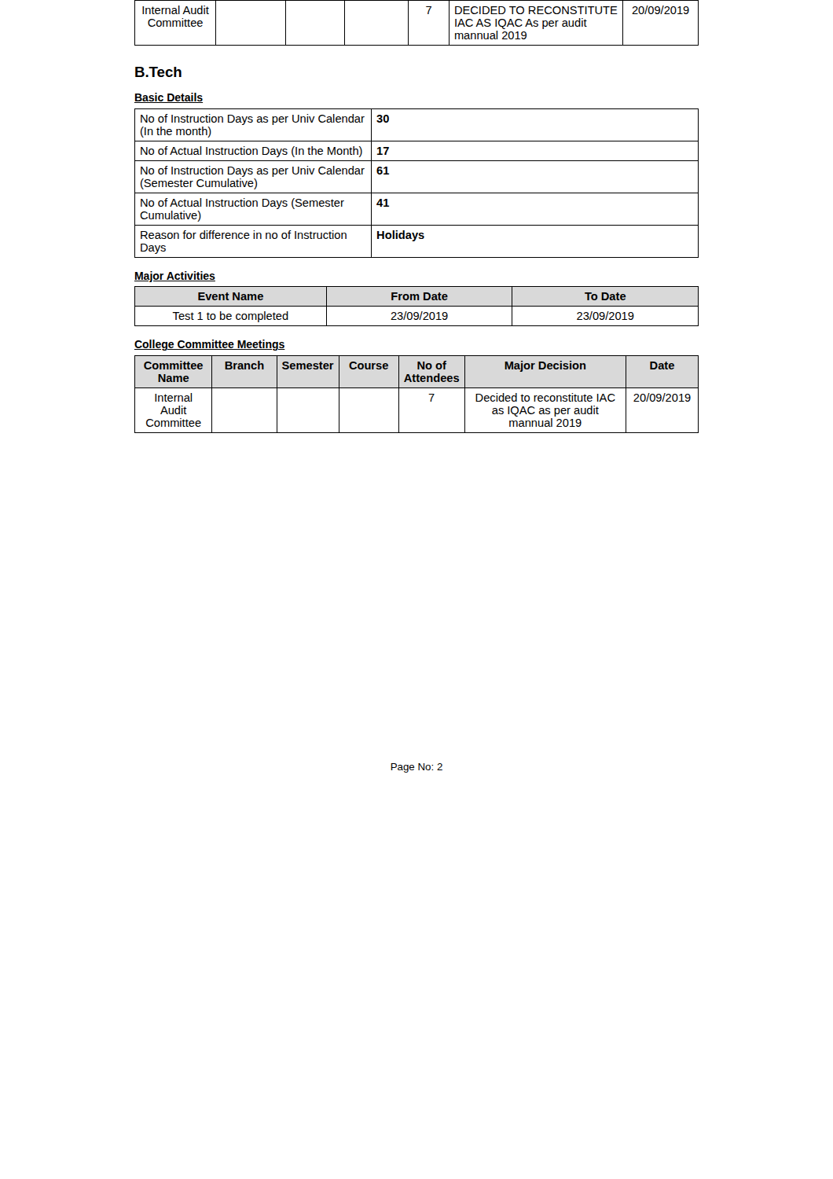| Internal Audit Committee | | | | 7 | DECIDED TO RECONSTITUTE IAC AS IQAC As per audit mannual 2019 | 20/09/2019 |
B.Tech
Basic Details
| No of Instruction Days as per Univ Calendar (In the month) | 30 |
| No of Actual Instruction Days (In the Month) | 17 |
| No of Instruction Days as per Univ Calendar (Semester Cumulative) | 61 |
| No of Actual Instruction Days (Semester Cumulative) | 41 |
| Reason for difference in no of Instruction Days | Holidays |
Major Activities
| Event Name | From Date | To Date |
| --- | --- | --- |
| Test 1 to be completed | 23/09/2019 | 23/09/2019 |
College Committee Meetings
| Committee Name | Branch | Semester | Course | No of Attendees | Major Decision | Date |
| --- | --- | --- | --- | --- | --- | --- |
| Internal Audit Committee | | | | 7 | Decided to reconstitute IAC as IQAC as per audit mannual 2019 | 20/09/2019 |
Page No: 2